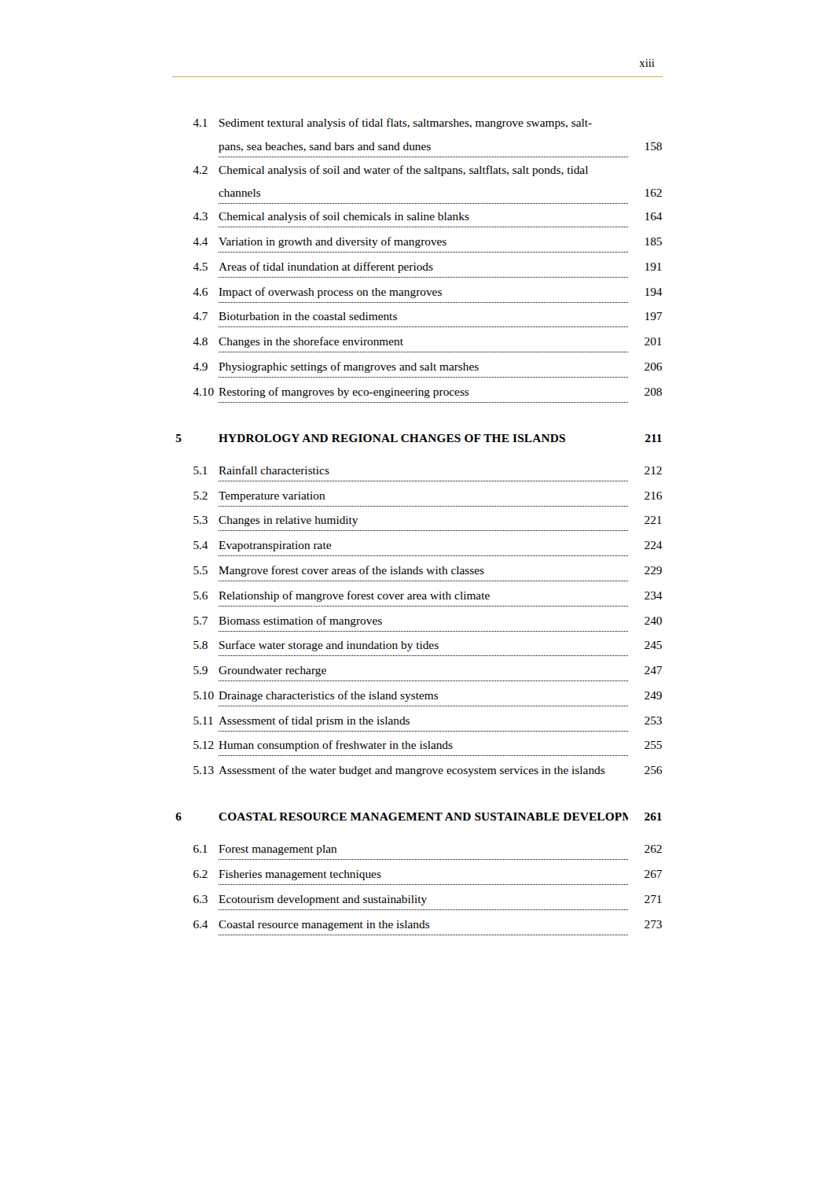xiii
4.1
Sediment textural analysis of tidal flats, saltmarshes, mangrove swamps, salt-
pans, sea beaches, sand bars and sand dunes
158
4.2
Chemical analysis of soil and water of the saltpans, saltflats, salt ponds, tidal
channels
162
4.3
Chemical analysis of soil chemicals in saline blanks
164
4.4
Variation in growth and diversity of mangroves
185
4.5
Areas of tidal inundation at different periods
191
4.6
Impact of overwash process on the mangroves
194
4.7
Bioturbation in the coastal sediments
197
4.8
Changes in the shoreface environment
201
4.9
Physiographic settings of mangroves and salt marshes
206
4.10
Restoring of mangroves by eco-engineering process
208
5
HYDROLOGY AND REGIONAL CHANGES OF THE ISLANDS
211
5.1
Rainfall characteristics
212
5.2
Temperature variation
216
5.3
Changes in relative humidity
221
5.4
Evapotranspiration rate
224
5.5
Mangrove forest cover areas of the islands with classes
229
5.6
Relationship of mangrove forest cover area with climate
234
5.7
Biomass estimation of mangroves
240
5.8
Surface water storage and inundation by tides
245
5.9
Groundwater recharge
247
5.10
Drainage characteristics of the island systems
249
5.11
Assessment of tidal prism in the islands
253
5.12
Human consumption of freshwater in the islands
255
5.13
Assessment of the water budget and mangrove ecosystem services in the islands
256
6
COASTAL RESOURCE MANAGEMENT AND SUSTAINABLE DEVELOPMENT
261
6.1
Forest management plan
262
6.2
Fisheries management techniques
267
6.3
Ecotourism development and sustainability
271
6.4
Coastal resource management in the islands
273